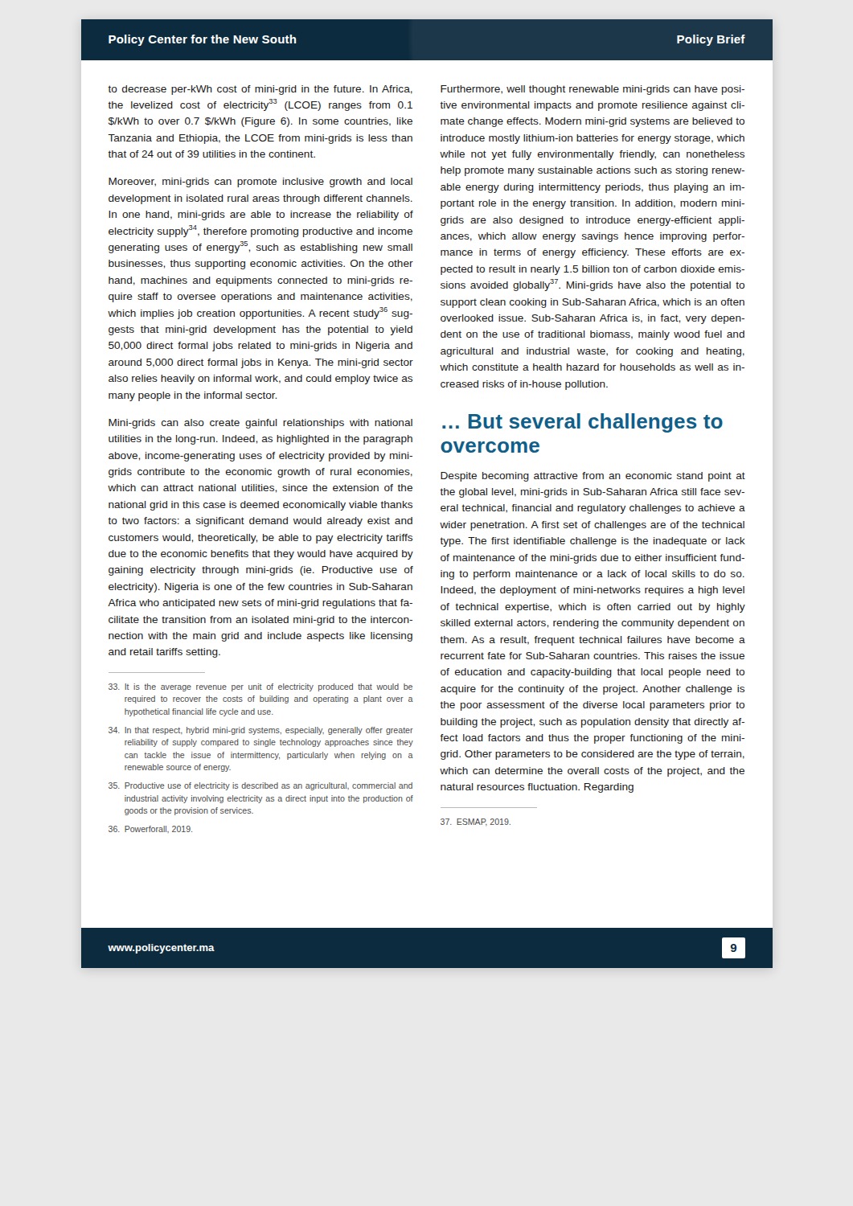Policy Center for the New South
Policy Brief
to decrease per-kWh cost of mini-grid in the future. In Africa, the levelized cost of electricity33 (LCOE) ranges from 0.1 $/kWh to over 0.7 $/kWh (Figure 6). In some countries, like Tanzania and Ethiopia, the LCOE from mini-grids is less than that of 24 out of 39 utilities in the continent.
Moreover, mini-grids can promote inclusive growth and local development in isolated rural areas through different channels. In one hand, mini-grids are able to increase the reliability of electricity supply34, therefore promoting productive and income generating uses of energy35, such as establishing new small businesses, thus supporting economic activities. On the other hand, machines and equipments connected to mini-grids require staff to oversee operations and maintenance activities, which implies job creation opportunities. A recent study36 suggests that mini-grid development has the potential to yield 50,000 direct formal jobs related to mini-grids in Nigeria and around 5,000 direct formal jobs in Kenya. The mini-grid sector also relies heavily on informal work, and could employ twice as many people in the informal sector.
Mini-grids can also create gainful relationships with national utilities in the long-run. Indeed, as highlighted in the paragraph above, income-generating uses of electricity provided by mini-grids contribute to the economic growth of rural economies, which can attract national utilities, since the extension of the national grid in this case is deemed economically viable thanks to two factors: a significant demand would already exist and customers would, theoretically, be able to pay electricity tariffs due to the economic benefits that they would have acquired by gaining electricity through mini-grids (ie. Productive use of electricity). Nigeria is one of the few countries in Sub-Saharan Africa who anticipated new sets of mini-grid regulations that facilitate the transition from an isolated mini-grid to the interconnection with the main grid and include aspects like licensing and retail tariffs setting.
33. It is the average revenue per unit of electricity produced that would be required to recover the costs of building and operating a plant over a hypothetical financial life cycle and use.
34. In that respect, hybrid mini-grid systems, especially, generally offer greater reliability of supply compared to single technology approaches since they can tackle the issue of intermittency, particularly when relying on a renewable source of energy.
35. Productive use of electricity is described as an agricultural, commercial and industrial activity involving electricity as a direct input into the production of goods or the provision of services.
36. Powerforall, 2019.
Furthermore, well thought renewable mini-grids can have positive environmental impacts and promote resilience against climate change effects. Modern mini-grid systems are believed to introduce mostly lithium-ion batteries for energy storage, which while not yet fully environmentally friendly, can nonetheless help promote many sustainable actions such as storing renewable energy during intermittency periods, thus playing an important role in the energy transition. In addition, modern mini-grids are also designed to introduce energy-efficient appliances, which allow energy savings hence improving performance in terms of energy efficiency. These efforts are expected to result in nearly 1.5 billion ton of carbon dioxide emissions avoided globally37. Mini-grids have also the potential to support clean cooking in Sub-Saharan Africa, which is an often overlooked issue. Sub-Saharan Africa is, in fact, very dependent on the use of traditional biomass, mainly wood fuel and agricultural and industrial waste, for cooking and heating, which constitute a health hazard for households as well as increased risks of in-house pollution.
… But several challenges to overcome
Despite becoming attractive from an economic stand point at the global level, mini-grids in Sub-Saharan Africa still face several technical, financial and regulatory challenges to achieve a wider penetration. A first set of challenges are of the technical type. The first identifiable challenge is the inadequate or lack of maintenance of the mini-grids due to either insufficient funding to perform maintenance or a lack of local skills to do so. Indeed, the deployment of mini-networks requires a high level of technical expertise, which is often carried out by highly skilled external actors, rendering the community dependent on them. As a result, frequent technical failures have become a recurrent fate for Sub-Saharan countries. This raises the issue of education and capacity-building that local people need to acquire for the continuity of the project. Another challenge is the poor assessment of the diverse local parameters prior to building the project, such as population density that directly affect load factors and thus the proper functioning of the mini-grid. Other parameters to be considered are the type of terrain, which can determine the overall costs of the project, and the natural resources fluctuation. Regarding
37. ESMAP, 2019.
www.policycenter.ma
9